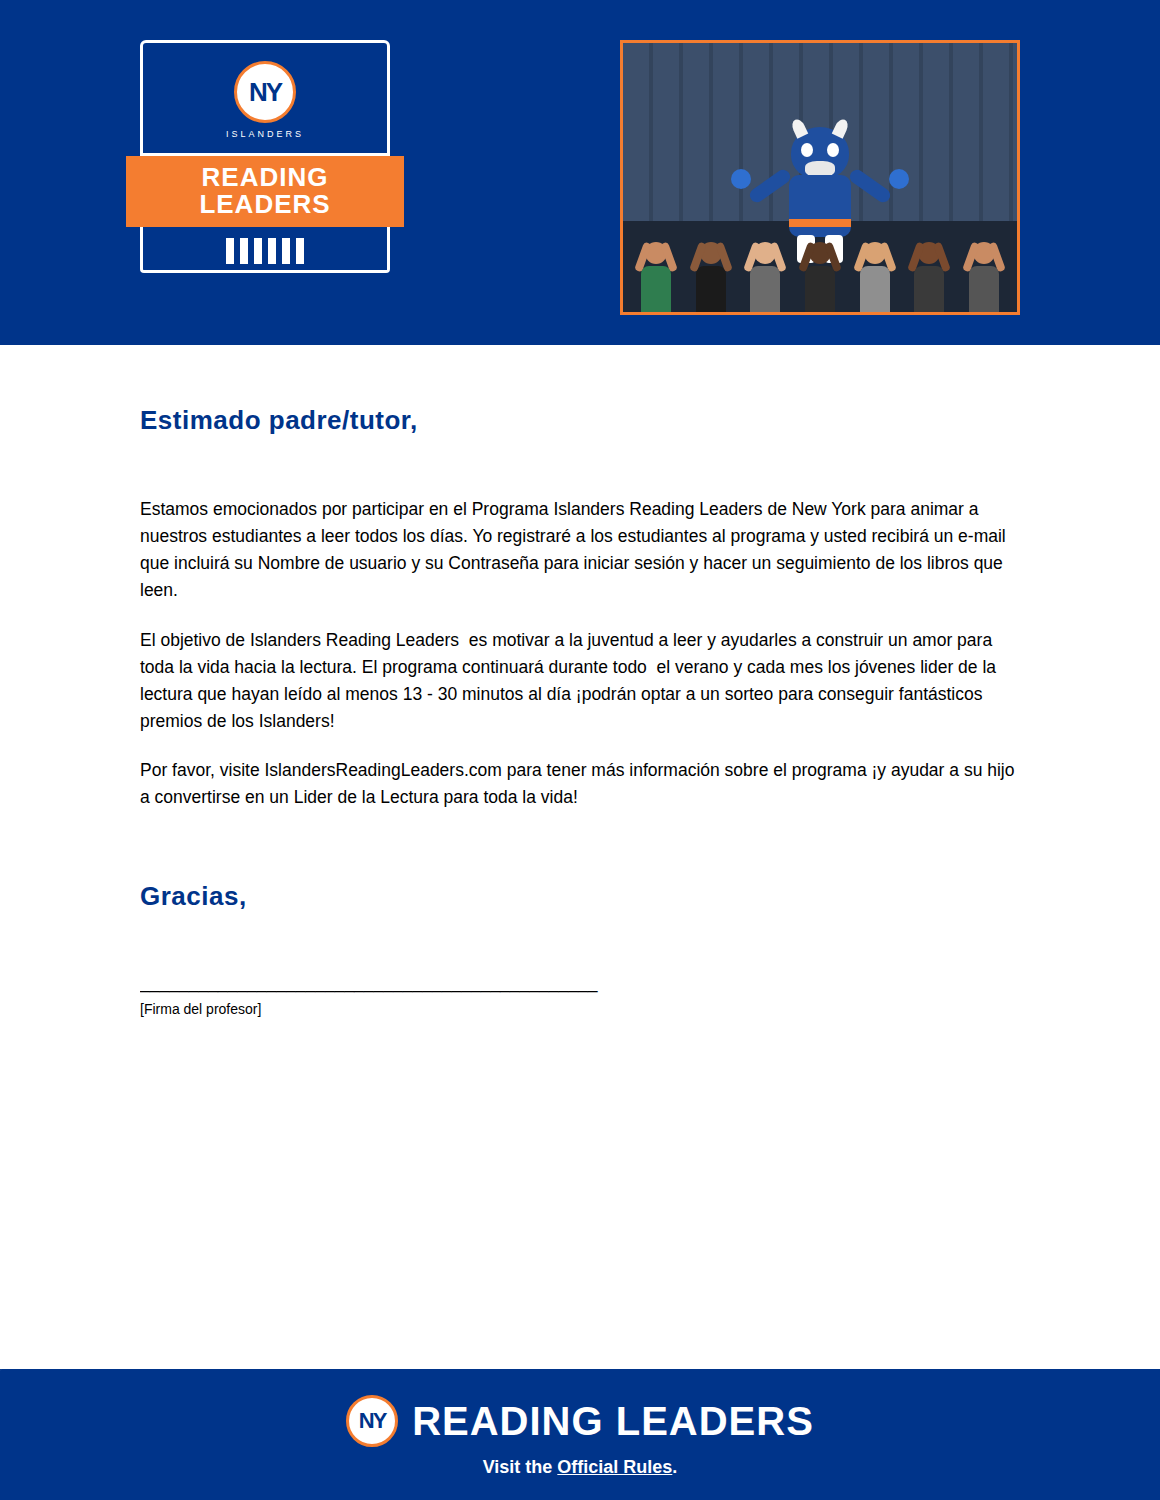NY
Islanders
READING LEADERS
Estimado padre/tutor,
Estamos emocionados por participar en el Programa Islanders Reading Leaders de New York para animar a nuestros estudiantes a leer todos los días. Yo registraré a los estudiantes al programa y usted recibirá un e-mail que incluirá su Nombre de usuario y su Contraseña para iniciar sesión y hacer un seguimiento de los libros que leen.
El objetivo de Islanders Reading Leaders es motivar a la juventud a leer y ayudarles a construir un amor para toda la vida hacia la lectura. El programa continuará durante todo el verano y cada mes los jóvenes lider de la lectura que hayan leído al menos 13 - 30 minutos al día ¡podrán optar a un sorteo para conseguir fantásticos premios de los Islanders!
Por favor, visite IslandersReadingLeaders.com para tener más información sobre el programa ¡y ayudar a su hijo a convertirse en un Lider de la Lectura para toda la vida!
Gracias,
_______________________________________________
[Firma del profesor]
NY
Reading Leaders
Visit the Official Rules.